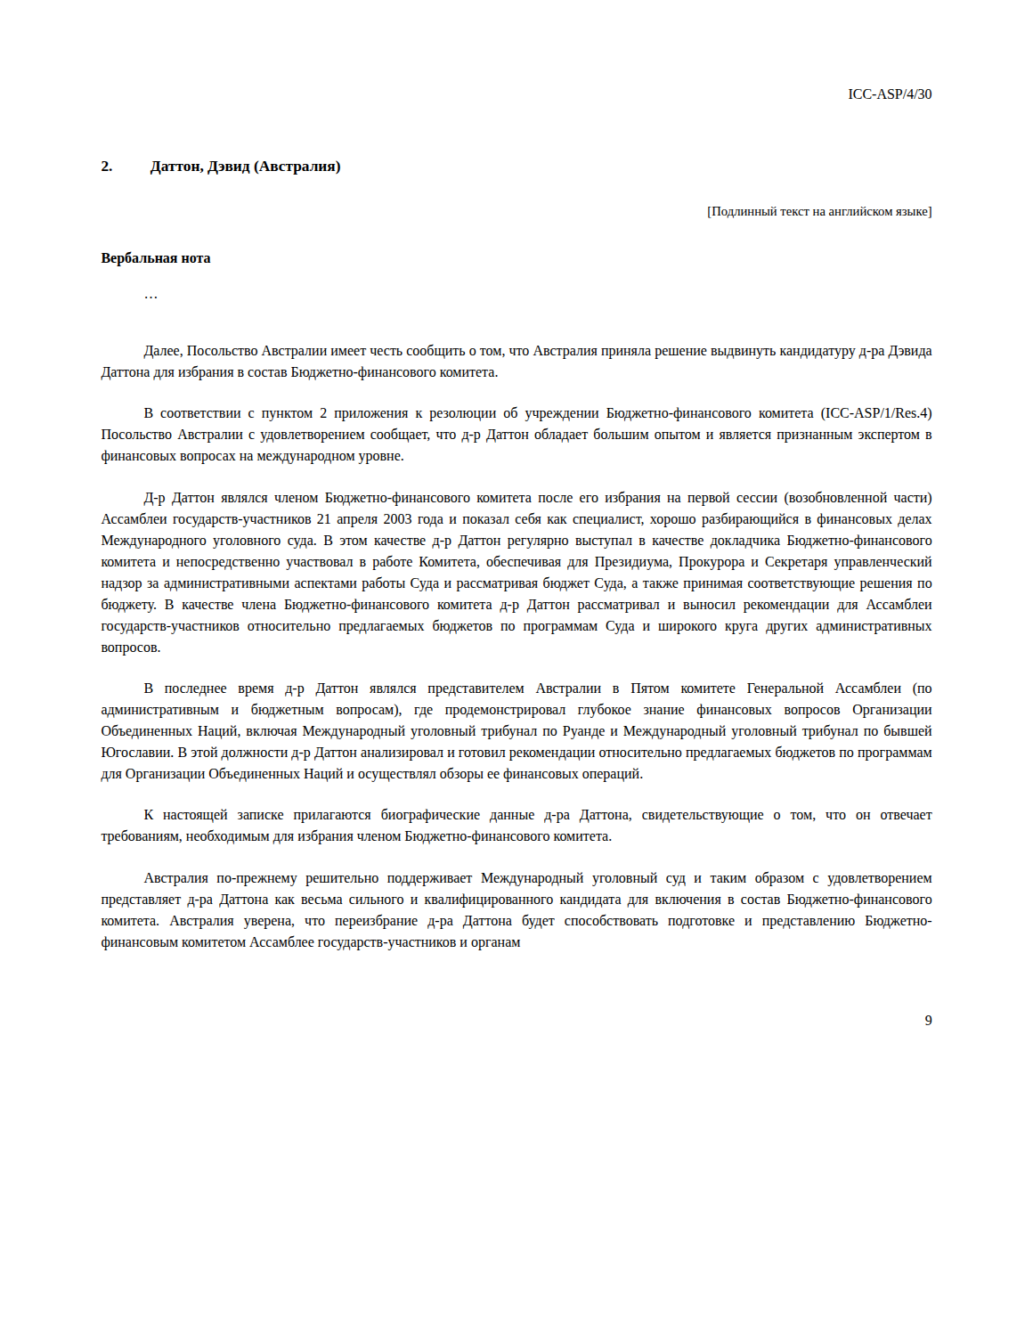ICC-ASP/4/30
2. Даттон, Дэвид (Австралия)
[Подлинный текст на английском языке]
Вербальная нота
…
Далее, Посольство Австралии имеет честь сообщить о том, что Австралия приняла решение выдвинуть кандидатуру д-ра Дэвида Даттона для избрания в состав Бюджетно-финансового комитета.
В соответствии с пунктом 2 приложения к резолюции об учреждении Бюджетно-финансового комитета (ICC-ASP/1/Res.4) Посольство Австралии с удовлетворением сообщает, что д-р Даттон обладает большим опытом и является признанным экспертом в финансовых вопросах на международном уровне.
Д-р Даттон являлся членом Бюджетно-финансового комитета после его избрания на первой сессии (возобновленной части) Ассамблеи государств-участников 21 апреля 2003 года и показал себя как специалист, хорошо разбирающийся в финансовых делах Международного уголовного суда. В этом качестве д-р Даттон регулярно выступал в качестве докладчика Бюджетно-финансового комитета и непосредственно участвовал в работе Комитета, обеспечивая для Президиума, Прокурора и Секретаря управленческий надзор за административными аспектами работы Суда и рассматривая бюджет Суда, а также принимая соответствующие решения по бюджету. В качестве члена Бюджетно-финансового комитета д-р Даттон рассматривал и выносил рекомендации для Ассамблеи государств-участников относительно предлагаемых бюджетов по программам Суда и широкого круга других административных вопросов.
В последнее время д-р Даттон являлся представителем Австралии в Пятом комитете Генеральной Ассамблеи (по административным и бюджетным вопросам), где продемонстрировал глубокое знание финансовых вопросов Организации Объединенных Наций, включая Международный уголовный трибунал по Руанде и Международный уголовный трибунал по бывшей Югославии. В этой должности д-р Даттон анализировал и готовил рекомендации относительно предлагаемых бюджетов по программам для Организации Объединенных Наций и осуществлял обзоры ее финансовых операций.
К настоящей записке прилагаются биографические данные д-ра Даттона, свидетельствующие о том, что он отвечает требованиям, необходимым для избрания членом Бюджетно-финансового комитета.
Австралия по-прежнему решительно поддерживает Международный уголовный суд и таким образом с удовлетворением представляет д-ра Даттона как весьма сильного и квалифицированного кандидата для включения в состав Бюджетно-финансового комитета. Австралия уверена, что переизбрание д-ра Даттона будет способствовать подготовке и представлению Бюджетно-финансовым комитетом Ассамблее государств-участников и органам
9